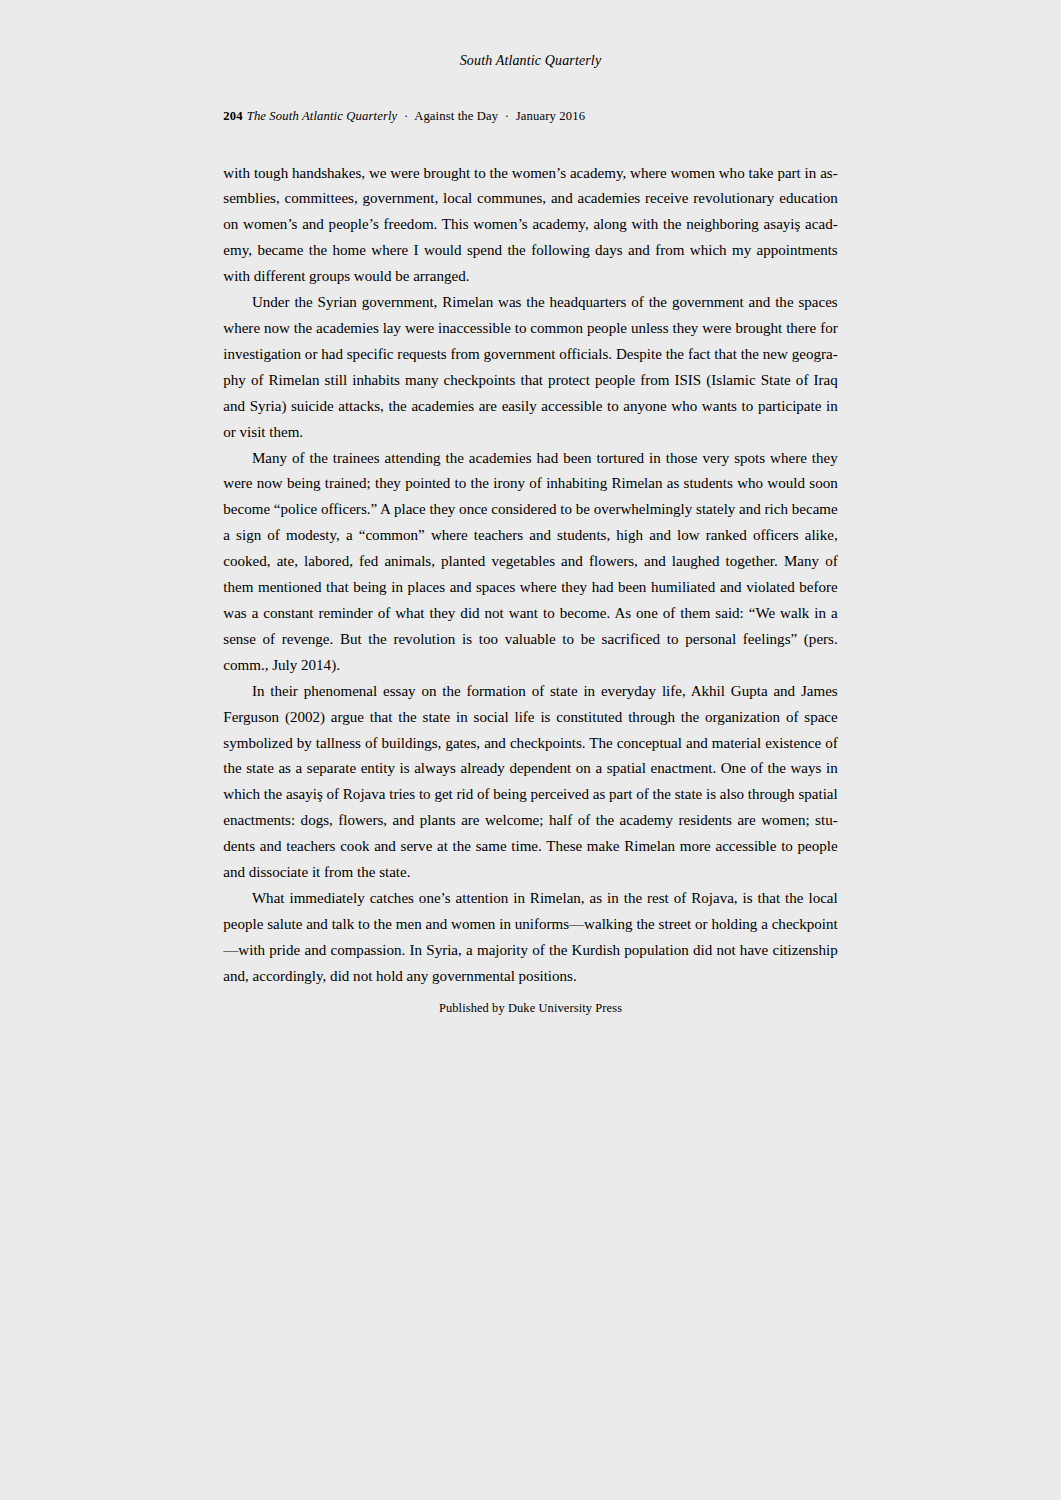South Atlantic Quarterly
204 The South Atlantic Quarterly · Against the Day · January 2016
with tough handshakes, we were brought to the women’s academy, where women who take part in assemblies, committees, government, local communes, and academies receive revolutionary education on women’s and people’s freedom. This women’s academy, along with the neighboring asayiş academy, became the home where I would spend the following days and from which my appointments with different groups would be arranged.
Under the Syrian government, Rimelan was the headquarters of the government and the spaces where now the academies lay were inaccessible to common people unless they were brought there for investigation or had specific requests from government officials. Despite the fact that the new geography of Rimelan still inhabits many checkpoints that protect people from ISIS (Islamic State of Iraq and Syria) suicide attacks, the academies are easily accessible to anyone who wants to participate in or visit them.
Many of the trainees attending the academies had been tortured in those very spots where they were now being trained; they pointed to the irony of inhabiting Rimelan as students who would soon become “police officers.” A place they once considered to be overwhelmingly stately and rich became a sign of modesty, a “common” where teachers and students, high and low ranked officers alike, cooked, ate, labored, fed animals, planted vegetables and flowers, and laughed together. Many of them mentioned that being in places and spaces where they had been humiliated and violated before was a constant reminder of what they did not want to become. As one of them said: “We walk in a sense of revenge. But the revolution is too valuable to be sacrificed to personal feelings” (pers. comm., July 2014).
In their phenomenal essay on the formation of state in everyday life, Akhil Gupta and James Ferguson (2002) argue that the state in social life is constituted through the organization of space symbolized by tallness of buildings, gates, and checkpoints. The conceptual and material existence of the state as a separate entity is always already dependent on a spatial enactment. One of the ways in which the asayiş of Rojava tries to get rid of being perceived as part of the state is also through spatial enactments: dogs, flowers, and plants are welcome; half of the academy residents are women; students and teachers cook and serve at the same time. These make Rimelan more accessible to people and dissociate it from the state.
What immediately catches one’s attention in Rimelan, as in the rest of Rojava, is that the local people salute and talk to the men and women in uniforms—walking the street or holding a checkpoint—with pride and compassion. In Syria, a majority of the Kurdish population did not have citizenship and, accordingly, did not hold any governmental positions.
Published by Duke University Press